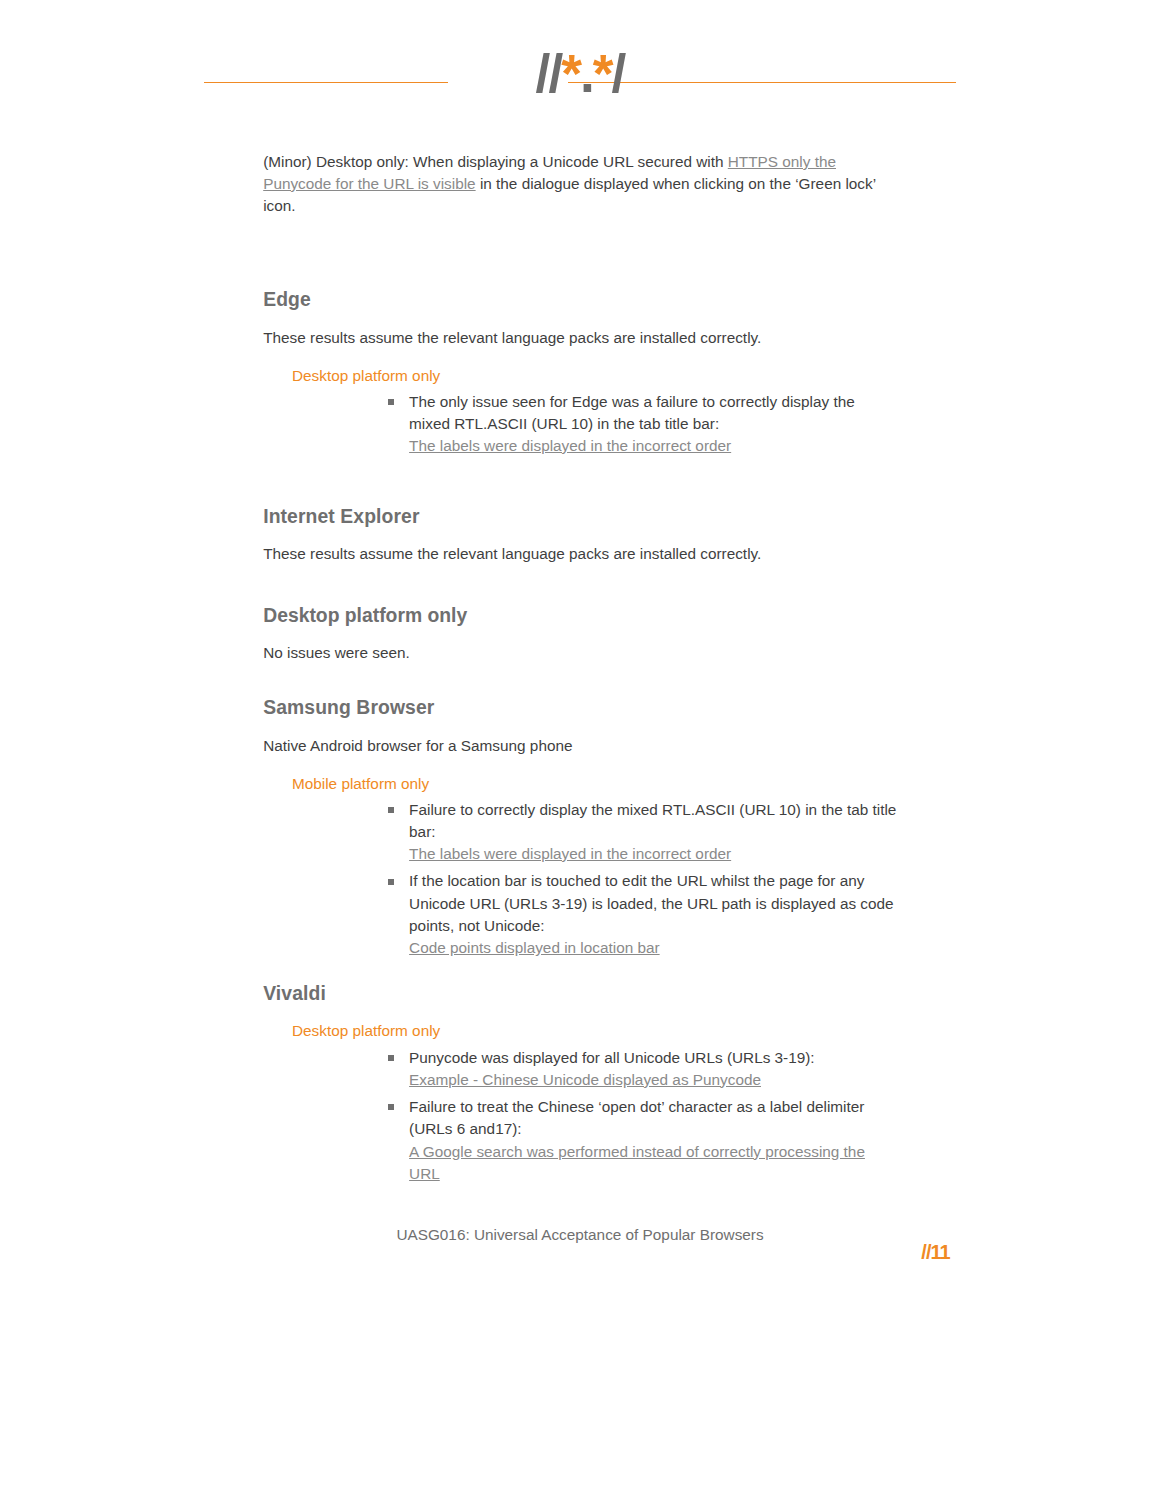//*.*/
(Minor) Desktop only: When displaying a Unicode URL secured with HTTPS only the Punycode for the URL is visible in the dialogue displayed when clicking on the ‘Green lock’ icon.
Edge
These results assume the relevant language packs are installed correctly.
Desktop platform only
The only issue seen for Edge was a failure to correctly display the mixed RTL.ASCII (URL 10) in the tab title bar:
The labels were displayed in the incorrect order
Internet Explorer
These results assume the relevant language packs are installed correctly.
Desktop platform only
No issues were seen.
Samsung Browser
Native Android browser for a Samsung phone
Mobile platform only
Failure to correctly display the mixed RTL.ASCII (URL 10) in the tab title bar:
The labels were displayed in the incorrect order
If the location bar is touched to edit the URL whilst the page for any Unicode URL (URLs 3-19) is loaded, the URL path is displayed as code points, not Unicode:
Code points displayed in location bar
Vivaldi
Desktop platform only
Punycode was displayed for all Unicode URLs (URLs 3-19):
Example - Chinese Unicode displayed as Punycode
Failure to treat the Chinese ‘open dot’ character as a label delimiter (URLs 6 and17):
A Google search was performed instead of correctly processing the URL
UASG016: Universal Acceptance of Popular Browsers //11